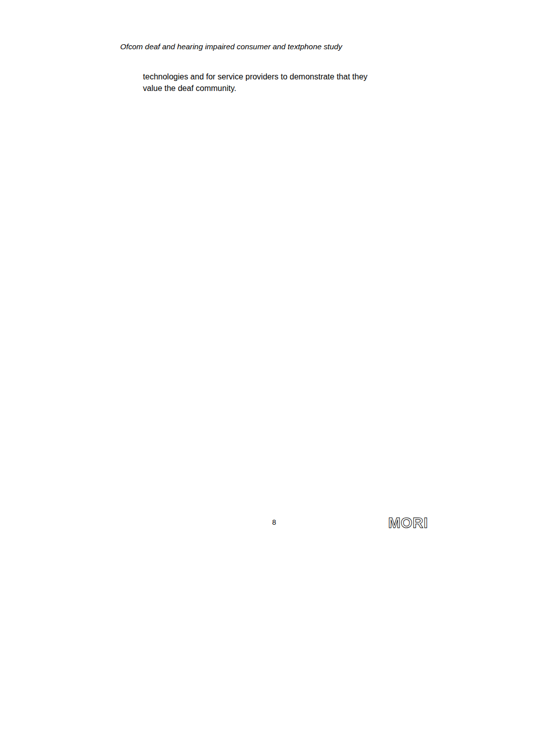Ofcom deaf and hearing impaired consumer and textphone study
technologies and for service providers to demonstrate that they value the deaf community.
8
MORI